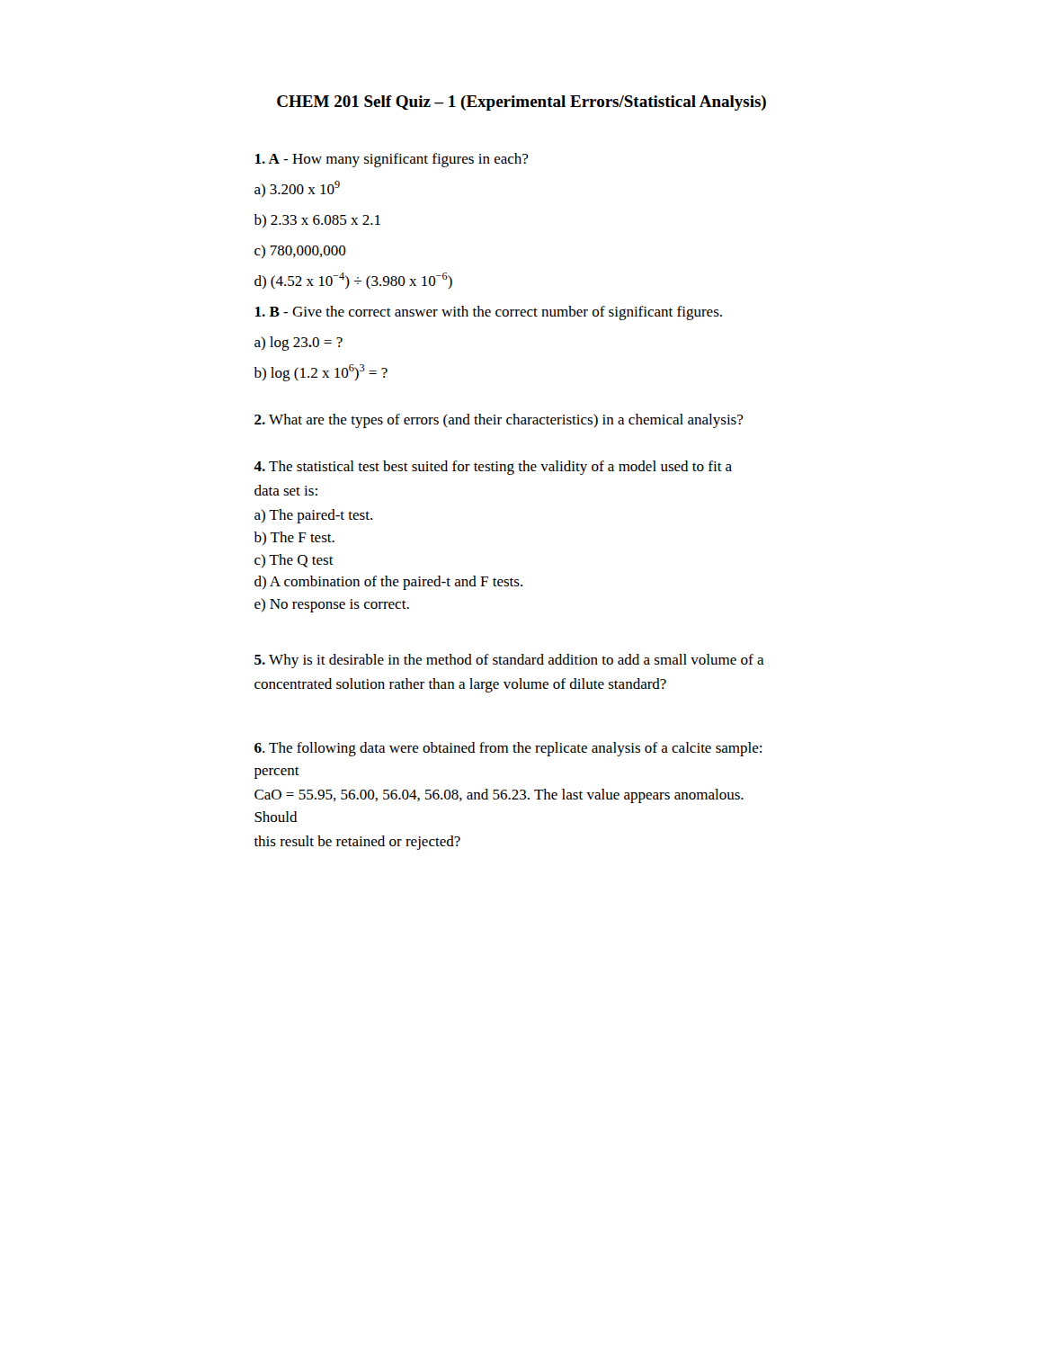CHEM 201 Self Quiz – 1 (Experimental Errors/Statistical Analysis)
1. A - How many significant figures in each?
a) 3.200 x 109
b) 2.33 x 6.085 x 2.1
c) 780,000,000
d) (4.52 x 10−4) ÷ (3.980 x 10−6)
1. B - Give the correct answer with the correct number of significant figures.
a) log 23. 0 = ?
b) log (1.2 x 106)3 = ?
2. What are the types of errors (and their characteristics) in a chemical analysis?
4. The statistical test best suited for testing the validity of a model used to fit a
data set is:
a) The paired-t test.
b) The F test.
c) The Q test
d) A combination of the paired-t and F tests.
e) No response is correct.
5. Why is it desirable in the method of standard addition to add a small volume of a
concentrated solution rather than a large volume of dilute standard?
6. The following data were obtained from the replicate analysis of a calcite sample: percent
CaO = 55.95, 56.00, 56.04, 56.08, and 56.23. The last value appears anomalous. Should
this result be retained or rejected?